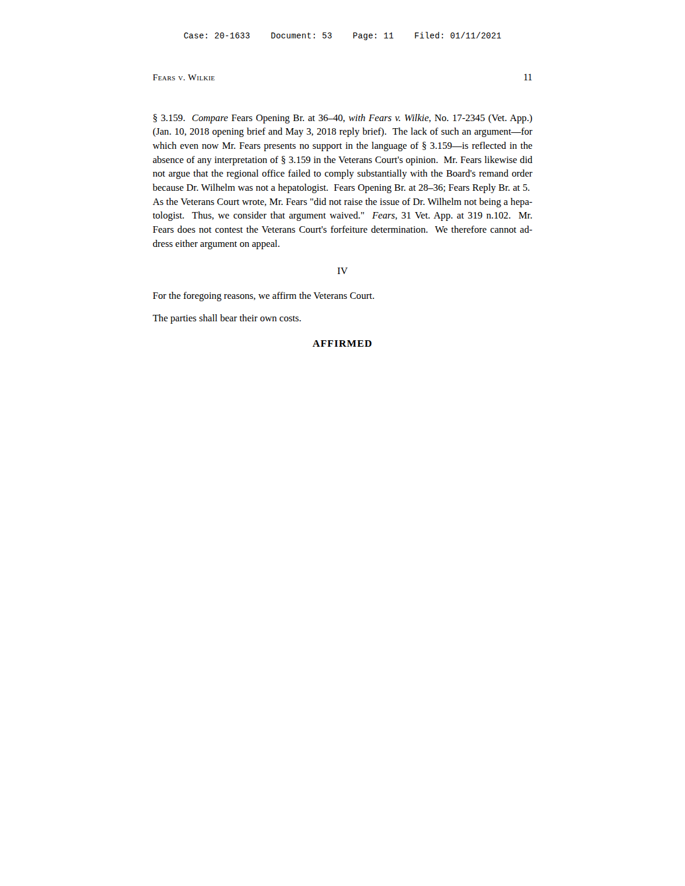Case: 20-1633 Document: 53 Page: 11 Filed: 01/11/2021
Fears v. Wilkie 11
§ 3.159. Compare Fears Opening Br. at 36–40, with Fears v. Wilkie, No. 17-2345 (Vet. App.) (Jan. 10, 2018 opening brief and May 3, 2018 reply brief). The lack of such an argument—for which even now Mr. Fears presents no support in the language of § 3.159—is reflected in the absence of any interpretation of § 3.159 in the Veterans Court's opinion. Mr. Fears likewise did not argue that the regional office failed to comply substantially with the Board's remand order because Dr. Wilhelm was not a hepatologist. Fears Opening Br. at 28–36; Fears Reply Br. at 5. As the Veterans Court wrote, Mr. Fears "did not raise the issue of Dr. Wilhelm not being a hepatologist. Thus, we consider that argument waived." Fears, 31 Vet. App. at 319 n.102. Mr. Fears does not contest the Veterans Court's forfeiture determination. We therefore cannot address either argument on appeal.
IV
For the foregoing reasons, we affirm the Veterans Court.
The parties shall bear their own costs.
AFFIRMED